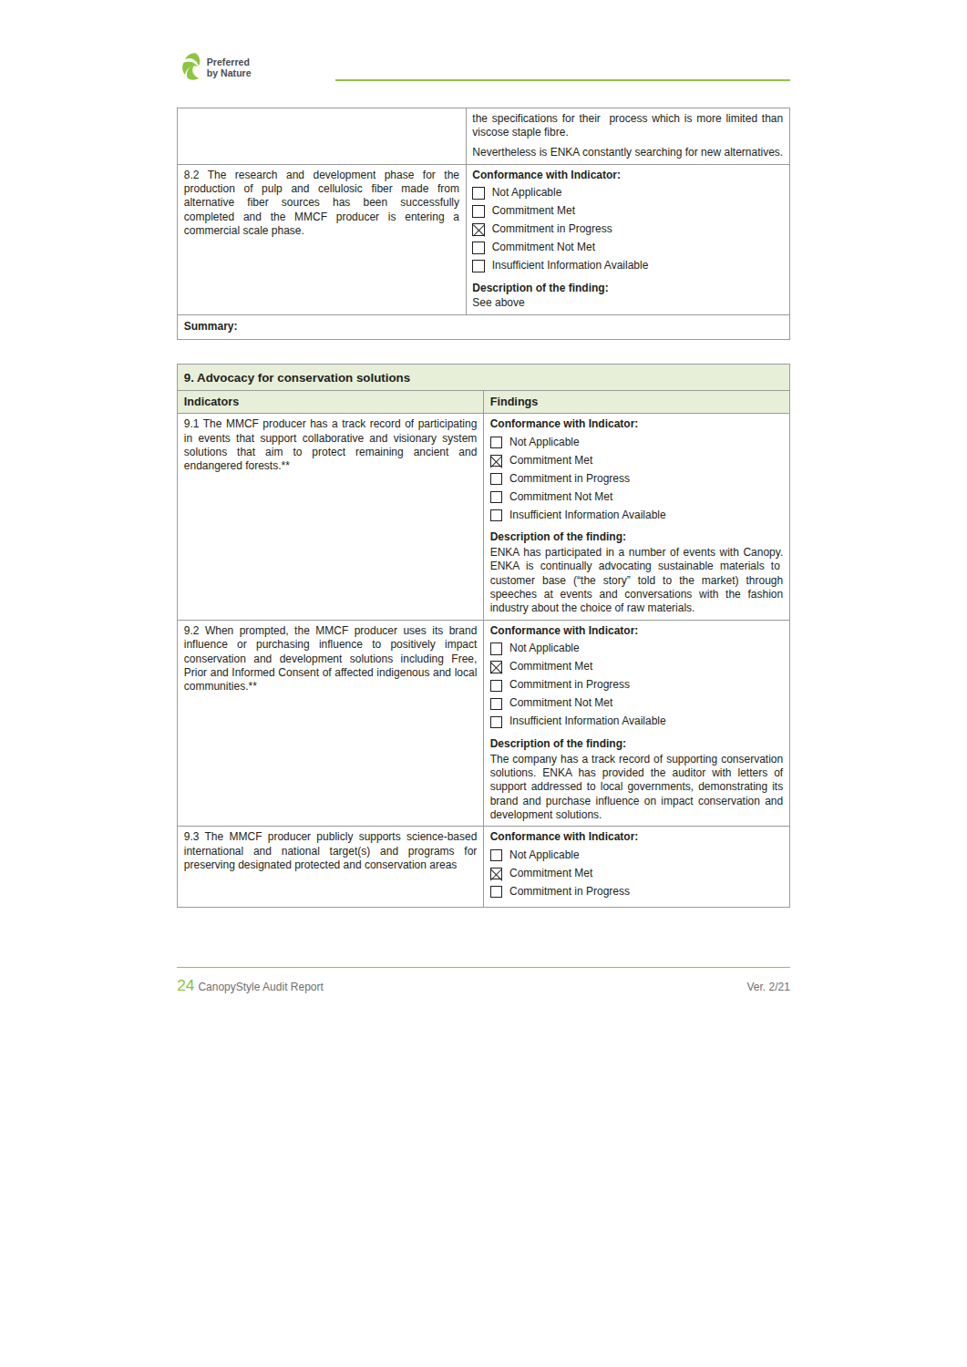Preferred by Nature
| | the specifications for their process which is more limited than viscose staple fibre. Nevertheless is ENKA constantly searching for new alternatives. |
| 8.2 The research and development phase for the production of pulp and cellulosic fiber made from alternative fiber sources has been successfully completed and the MMCF producer is entering a commercial scale phase. | Conformance with Indicator: Not Applicable Commitment Met Commitment in Progress Commitment Not Met Insufficient Information Available Description of the finding: See above |
| Summary: |
| 9. Advocacy for conservation solutions |
| Indicators | Findings |
| 9.1 The MMCF producer has a track record of participating in events that support collaborative and visionary system solutions that aim to protect remaining ancient and endangered forests.** | Conformance with Indicator: Not Applicable Commitment Met Commitment in Progress Commitment Not Met Insufficient Information Available Description of the finding: ENKA has participated in a number of events with Canopy. ENKA is continually advocating sustainable materials to customer base (“the story” told to the market) through speeches at events and conversations with the fashion industry about the choice of raw materials. |
| 9.2 When prompted, the MMCF producer uses its brand influence or purchasing influence to positively impact conservation and development solutions including Free, Prior and Informed Consent of affected indigenous and local communities.** | Conformance with Indicator: Not Applicable Commitment Met Commitment in Progress Commitment Not Met Insufficient Information Available Description of the finding: The company has a track record of supporting conservation solutions. ENKA has provided the auditor with letters of support addressed to local governments, demonstrating its brand and purchase influence on impact conservation and development solutions. |
| 9.3 The MMCF producer publicly supports science-based international and national target(s) and programs for preserving designated protected and conservation areas | Conformance with Indicator: Not Applicable Commitment Met Commitment in Progress |
24 CanopyStyle Audit Report
Ver. 2/21